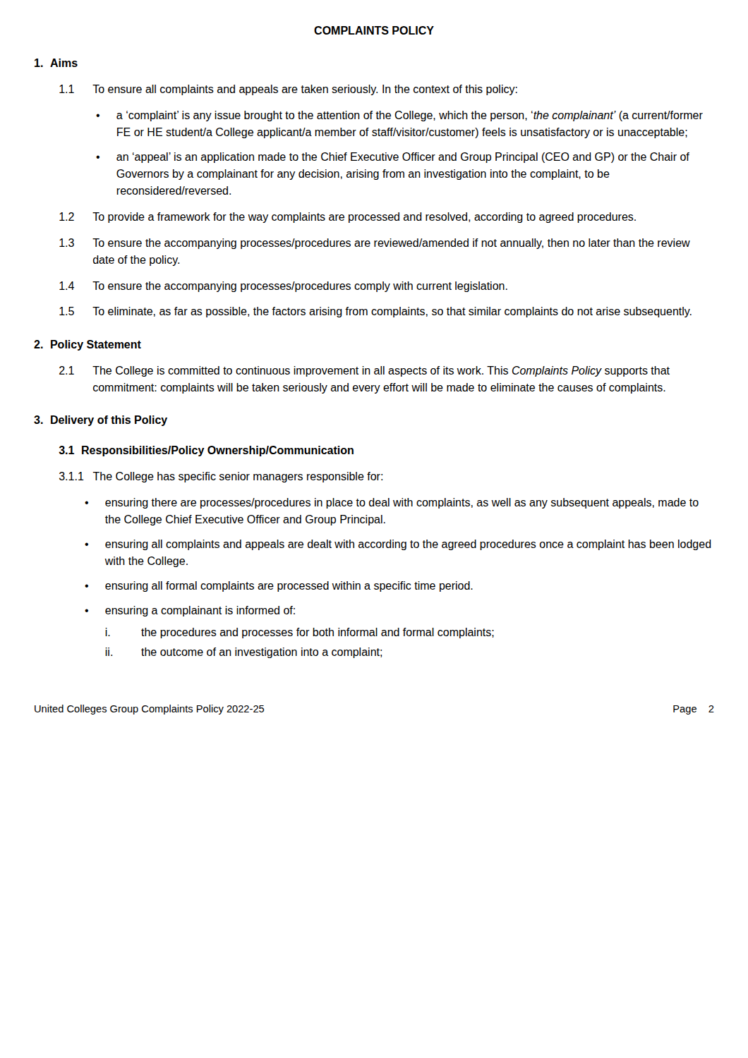COMPLAINTS POLICY
1. Aims
1.1 To ensure all complaints and appeals are taken seriously. In the context of this policy:
•a ‘complaint’ is any issue brought to the attention of the College, which the person, ‘the complainant’ (a current/former FE or HE student/a College applicant/a member of staff/visitor/customer) feels is unsatisfactory or is unacceptable;
•an ‘appeal’ is an application made to the Chief Executive Officer and Group Principal (CEO and GP) or the Chair of Governors by a complainant for any decision, arising from an investigation into the complaint, to be reconsidered/reversed.
1.2 To provide a framework for the way complaints are processed and resolved, according to agreed procedures.
1.3 To ensure the accompanying processes/procedures are reviewed/amended if not annually, then no later than the review date of the policy.
1.4 To ensure the accompanying processes/procedures comply with current legislation.
1.5 To eliminate, as far as possible, the factors arising from complaints, so that similar complaints do not arise subsequently.
2. Policy Statement
2.1 The College is committed to continuous improvement in all aspects of its work. This Complaints Policy supports that commitment: complaints will be taken seriously and every effort will be made to eliminate the causes of complaints.
3. Delivery of this Policy
3.1 Responsibilities/Policy Ownership/Communication
3.1.1 The College has specific senior managers responsible for:
•ensuring there are processes/procedures in place to deal with complaints, as well as any subsequent appeals, made to the College Chief Executive Officer and Group Principal.
•ensuring all complaints and appeals are dealt with according to the agreed procedures once a complaint has been lodged with the College.
•ensuring all formal complaints are processed within a specific time period.
•ensuring a complainant is informed of:
i. the procedures and processes for both informal and formal complaints;
ii. the outcome of an investigation into a complaint;
United Colleges Group Complaints Policy 2022-25 Page 2